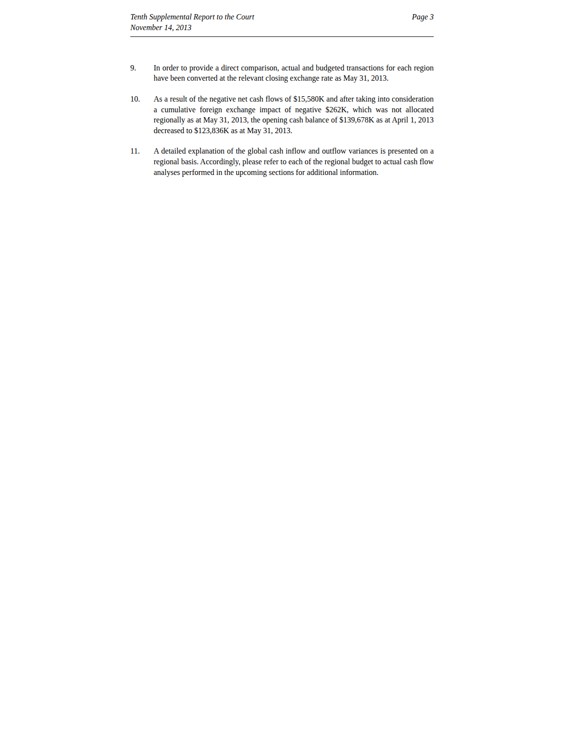| Tenth Supplemental Report to the Court November 14, 2013 | Page 3 |
9. In order to provide a direct comparison, actual and budgeted transactions for each region have been converted at the relevant closing exchange rate as May 31, 2013.
10. As a result of the negative net cash flows of $15,580K and after taking into consideration a cumulative foreign exchange impact of negative $262K, which was not allocated regionally as at May 31, 2013, the opening cash balance of $139,678K as at April 1, 2013 decreased to $123,836K as at May 31, 2013.
11. A detailed explanation of the global cash inflow and outflow variances is presented on a regional basis. Accordingly, please refer to each of the regional budget to actual cash flow analyses performed in the upcoming sections for additional information.